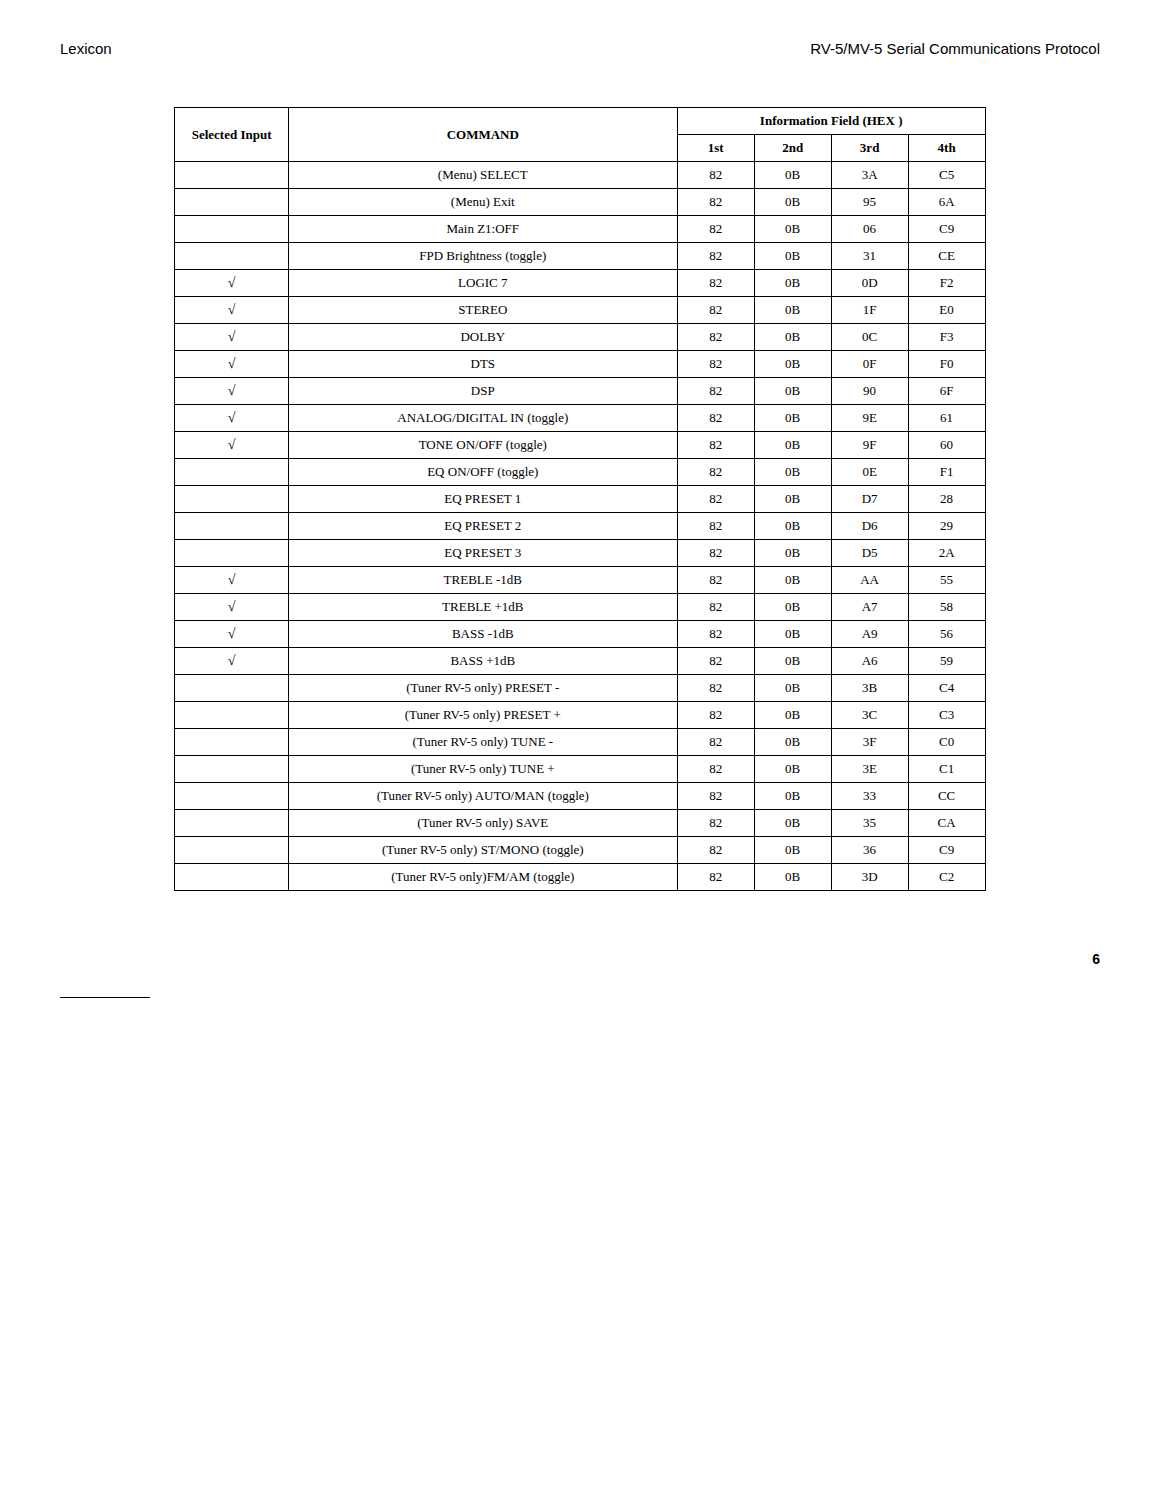Lexicon
RV-5/MV-5 Serial Communications Protocol
| Selected Input | COMMAND | Information Field (HEX ) |
| --- | --- | --- |
| 1st | 2nd | 3rd | 4th |
| | (Menu) SELECT | 82 | 0B | 3A | C5 |
| | (Menu) Exit | 82 | 0B | 95 | 6A |
| | Main Z1:OFF | 82 | 0B | 06 | C9 |
| | FPD Brightness (toggle) | 82 | 0B | 31 | CE |
| √ | LOGIC 7 | 82 | 0B | 0D | F2 |
| √ | STEREO | 82 | 0B | 1F | E0 |
| √ | DOLBY | 82 | 0B | 0C | F3 |
| √ | DTS | 82 | 0B | 0F | F0 |
| √ | DSP | 82 | 0B | 90 | 6F |
| √ | ANALOG/DIGITAL IN (toggle) | 82 | 0B | 9E | 61 |
| √ | TONE ON/OFF (toggle) | 82 | 0B | 9F | 60 |
| | EQ ON/OFF (toggle) | 82 | 0B | 0E | F1 |
| | EQ PRESET 1 | 82 | 0B | D7 | 28 |
| | EQ PRESET 2 | 82 | 0B | D6 | 29 |
| | EQ PRESET 3 | 82 | 0B | D5 | 2A |
| √ | TREBLE -1dB | 82 | 0B | AA | 55 |
| √ | TREBLE +1dB | 82 | 0B | A7 | 58 |
| √ | BASS -1dB | 82 | 0B | A9 | 56 |
| √ | BASS +1dB | 82 | 0B | A6 | 59 |
| | (Tuner RV-5 only) PRESET - | 82 | 0B | 3B | C4 |
| | (Tuner RV-5 only) PRESET + | 82 | 0B | 3C | C3 |
| | (Tuner RV-5 only) TUNE - | 82 | 0B | 3F | C0 |
| | (Tuner RV-5 only) TUNE + | 82 | 0B | 3E | C1 |
| | (Tuner RV-5 only) AUTO/MAN (toggle) | 82 | 0B | 33 | CC |
| | (Tuner RV-5 only) SAVE | 82 | 0B | 35 | CA |
| | (Tuner RV-5 only) ST/MONO (toggle) | 82 | 0B | 36 | C9 |
| | (Tuner RV-5 only)FM/AM (toggle) | 82 | 0B | 3D | C2 |
6